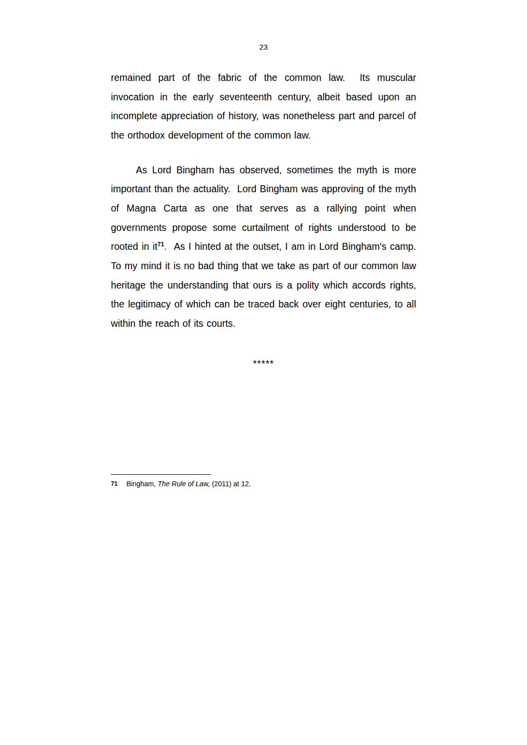23
remained part of the fabric of the common law. Its muscular invocation in the early seventeenth century, albeit based upon an incomplete appreciation of history, was nonetheless part and parcel of the orthodox development of the common law.
As Lord Bingham has observed, sometimes the myth is more important than the actuality. Lord Bingham was approving of the myth of Magna Carta as one that serves as a rallying point when governments propose some curtailment of rights understood to be rooted in it71. As I hinted at the outset, I am in Lord Bingham's camp. To my mind it is no bad thing that we take as part of our common law heritage the understanding that ours is a polity which accords rights, the legitimacy of which can be traced back over eight centuries, to all within the reach of its courts.
*****
71 Bingham, The Rule of Law, (2011) at 12.